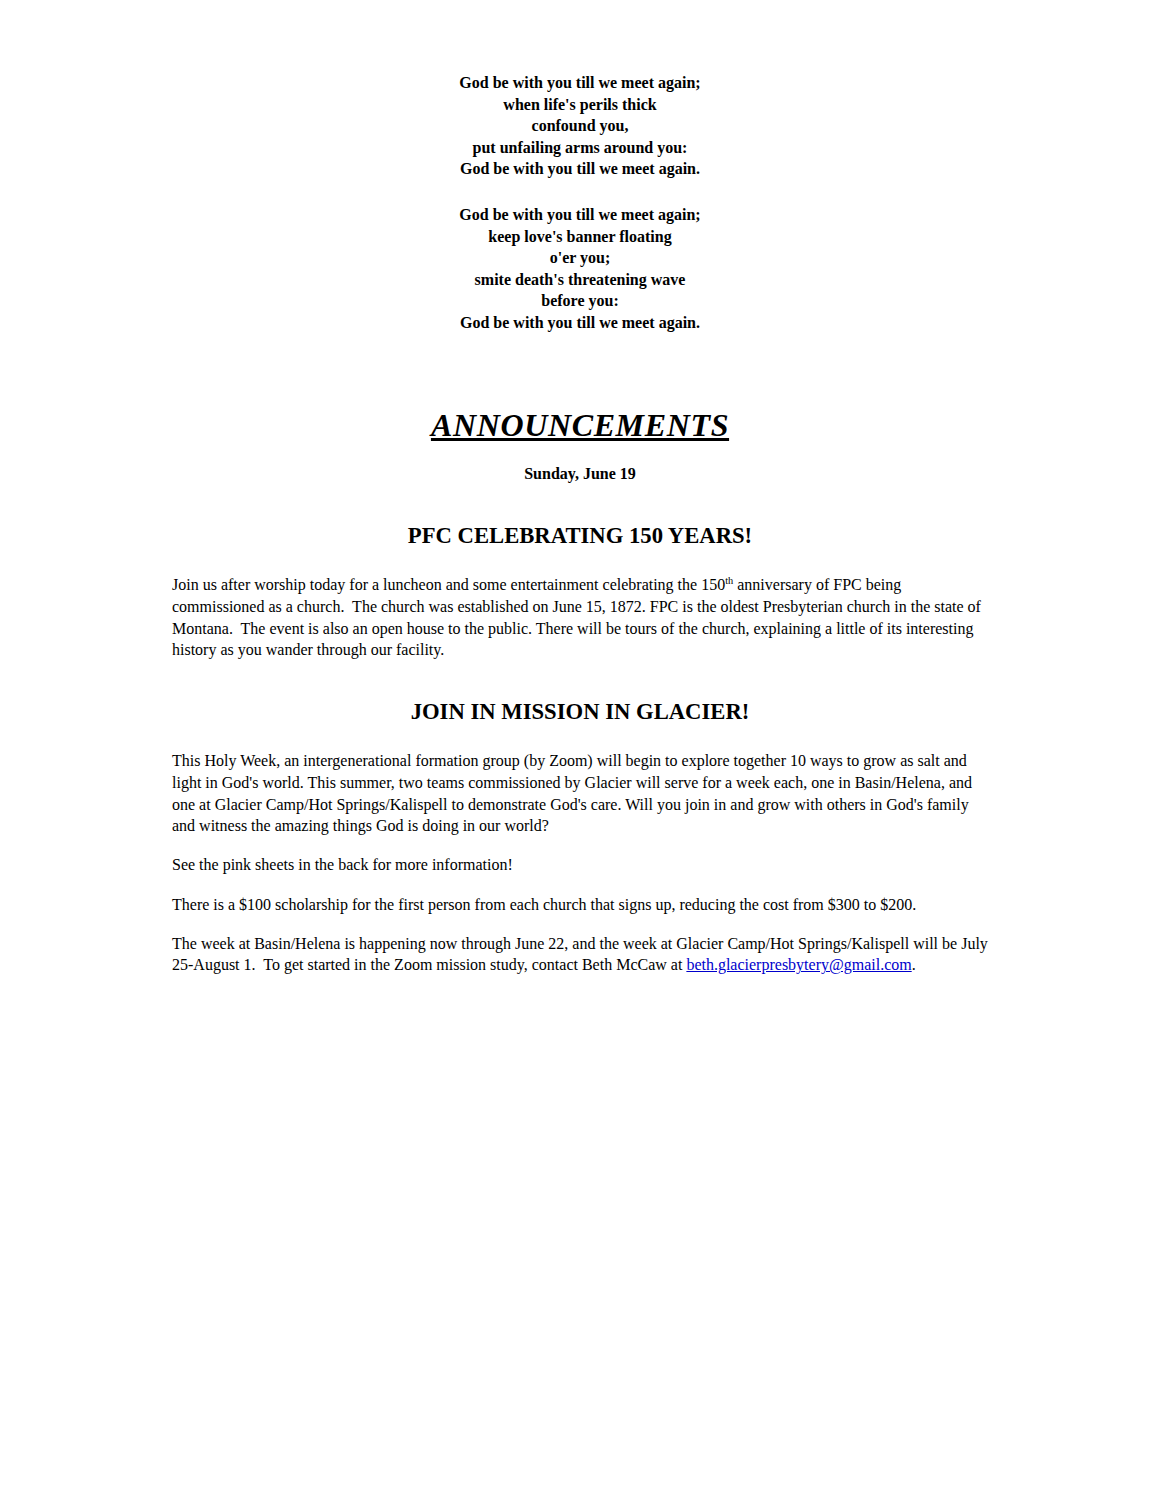God be with you till we meet again;
when life's perils thick
confound you,
put unfailing arms around you:
God be with you till we meet again.
God be with you till we meet again;
keep love's banner floating
o'er you;
smite death's threatening wave
before you:
God be with you till we meet again.
ANNOUNCEMENTS
Sunday, June 19
PFC CELEBRATING 150 YEARS!
Join us after worship today for a luncheon and some entertainment celebrating the 150th anniversary of FPC being commissioned as a church. The church was established on June 15, 1872. FPC is the oldest Presbyterian church in the state of Montana. The event is also an open house to the public. There will be tours of the church, explaining a little of its interesting history as you wander through our facility.
JOIN IN MISSION IN GLACIER!
This Holy Week, an intergenerational formation group (by Zoom) will begin to explore together 10 ways to grow as salt and light in God's world. This summer, two teams commissioned by Glacier will serve for a week each, one in Basin/Helena, and one at Glacier Camp/Hot Springs/Kalispell to demonstrate God's care. Will you join in and grow with others in God's family and witness the amazing things God is doing in our world?
See the pink sheets in the back for more information!
There is a $100 scholarship for the first person from each church that signs up, reducing the cost from $300 to $200.
The week at Basin/Helena is happening now through June 22, and the week at Glacier Camp/Hot Springs/Kalispell will be July 25-August 1. To get started in the Zoom mission study, contact Beth McCaw at beth.glacierpresbytery@gmail.com.